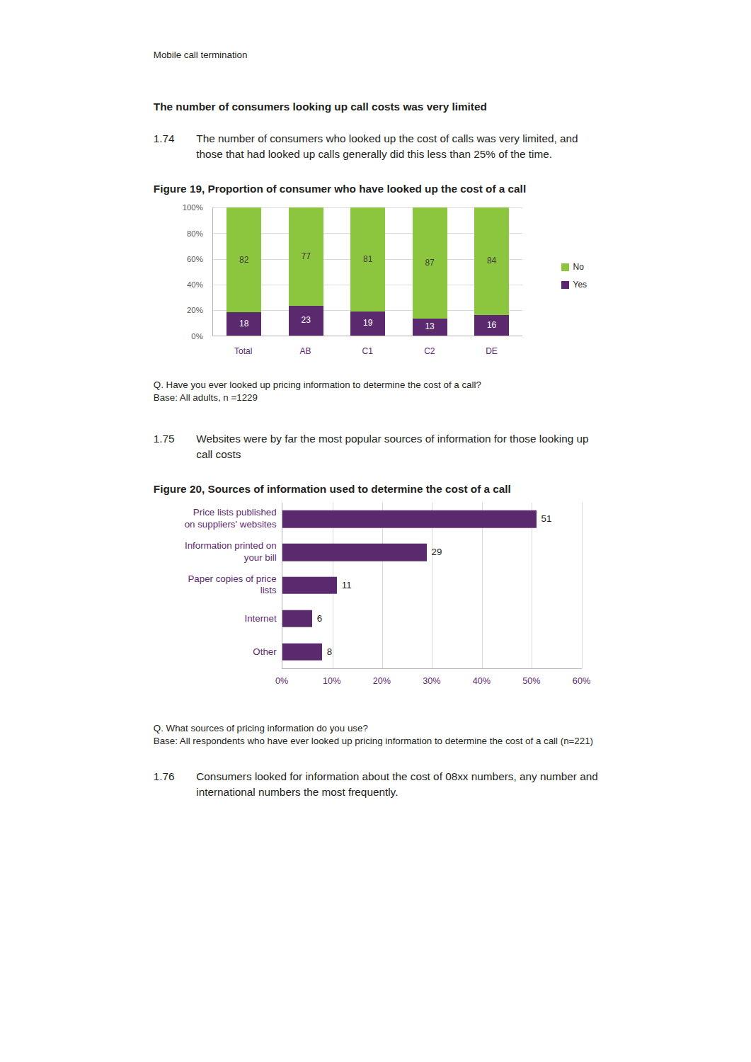Mobile call termination
The number of consumers looking up call costs was very limited
1.74
The number of consumers who looked up the cost of calls was very limited, and those that had looked up calls generally did this less than 25% of the time.
Figure 19, Proportion of consumer who have looked up the cost of a call
100% 80% 60% 40% 20% 0%
82
18
77
23
81
19
87
13
84
16
Total AB C1 C2 DE
No
Yes
Q. Have you ever looked up pricing information to determine the cost of a call?
Base: All adults, n =1229
1.75
Websites were by far the most popular sources of information for those looking up call costs
Figure 20, Sources of information used to determine the cost of a call
Price lists published
on suppliers' websites
Information printed on
your bill
Paper copies of price
lists
Internet
Other
51
29
11
6
8
0% 10% 20% 30% 40% 50% 60%
Q. What sources of pricing information do you use?
Base: All respondents who have ever looked up pricing information to determine the cost of a call (n=221)
1.76
Consumers looked for information about the cost of 08xx numbers, any number and international numbers the most frequently.